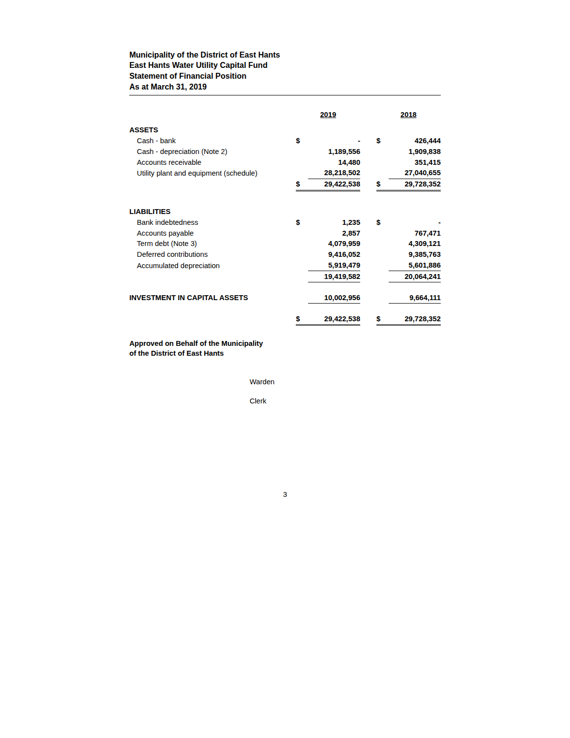Municipality of the District of East Hants
East Hants Water Utility Capital Fund
Statement of Financial Position
As at March 31, 2019
| | | 2019 | | 2018 |
| ASSETS | | | | | | |
| Cash - bank | | $ | - | | $ | 426,444 |
| Cash - depreciation (Note 2) | | | 1,189,556 | | | 1,909,838 |
| Accounts receivable | | | 14,480 | | | 351,415 |
| Utility plant and equipment (schedule) | | | 28,218,502 | | | 27,040,655 |
| | | $ | 29,422,538 | | $ | 29,728,352 |
| LIABILITIES | | | | | | |
| Bank indebtedness | | $ | 1,235 | | $ | - |
| Accounts payable | | | 2,857 | | | 767,471 |
| Term debt (Note 3) | | | 4,079,959 | | | 4,309,121 |
| Deferred contributions | | | 9,416,052 | | | 9,385,763 |
| Accumulated depreciation | | | 5,919,479 | | | 5,601,886 |
| | | | 19,419,582 | | | 20,064,241 |
| INVESTMENT IN CAPITAL ASSETS | | | 10,002,956 | | | 9,664,111 |
| | | $ | 29,422,538 | | $ | 29,728,352 |
Approved on Behalf of the Municipality
of the District of East Hants
Warden
Clerk
3